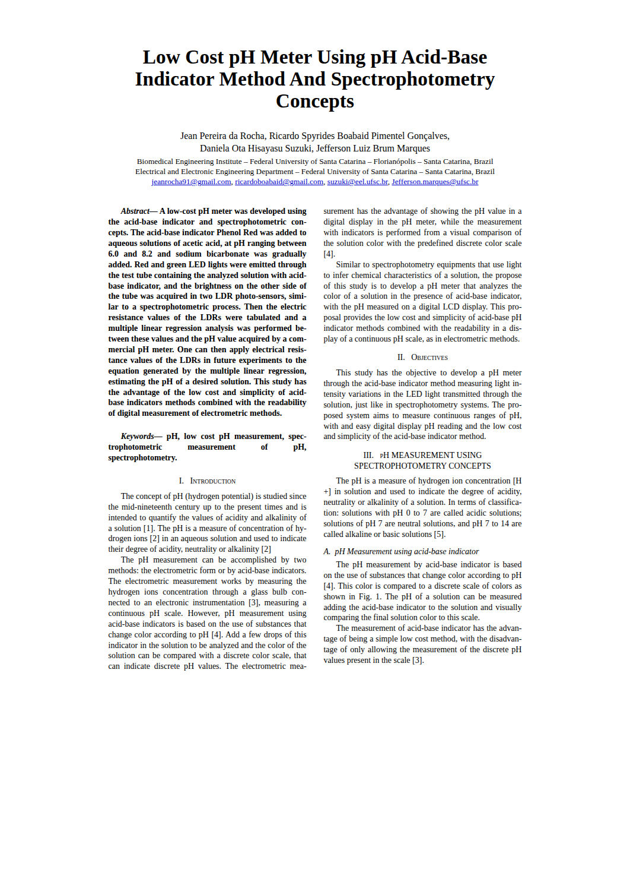Low Cost pH Meter Using pH Acid-Base Indicator Method And Spectrophotometry Concepts
Jean Pereira da Rocha, Ricardo Spyrides Boabaid Pimentel Gonçalves,
Daniela Ota Hisayasu Suzuki, Jefferson Luiz Brum Marques
Biomedical Engineering Institute – Federal University of Santa Catarina – Florianópolis – Santa Catarina, Brazil
Electrical and Electronic Engineering Department – Federal University of Santa Catarina – Santa Catarina, Brazil
jeanrocha91@gmail.com, ricardoboabaid@gmail.com, suzuki@eel.ufsc.br, Jefferson.marques@ufsc.br
Abstract— A low-cost pH meter was developed using the acid-base indicator and spectrophotometric concepts. The acid-base indicator Phenol Red was added to aqueous solutions of acetic acid, at pH ranging between 6.0 and 8.2 and sodium bicarbonate was gradually added. Red and green LED lights were emitted through the test tube containing the analyzed solution with acid-base indicator, and the brightness on the other side of the tube was acquired in two LDR photo-sensors, similar to a spectrophotometric process. Then the electric resistance values of the LDRs were tabulated and a multiple linear regression analysis was performed between these values and the pH value acquired by a commercial pH meter. One can then apply electrical resistance values of the LDRs in future experiments to the equation generated by the multiple linear regression, estimating the pH of a desired solution. This study has the advantage of the low cost and simplicity of acid-base indicators methods combined with the readability of digital measurement of electrometric methods.
Keywords— pH, low cost pH measurement, spectrophotometric measurement of pH, spectrophotometry.
I. Introduction
The concept of pH (hydrogen potential) is studied since the mid-nineteenth century up to the present times and is intended to quantify the values of acidity and alkalinity of a solution [1]. The pH is a measure of concentration of hydrogen ions [2] in an aqueous solution and used to indicate their degree of acidity, neutrality or alkalinity [2]
The pH measurement can be accomplished by two methods: the electrometric form or by acid-base indicators. The electrometric measurement works by measuring the hydrogen ions concentration through a glass bulb connected to an electronic instrumentation [3], measuring a continuous pH scale. However, pH measurement using acid-base indicators is based on the use of substances that change color according to pH [4]. Add a few drops of this indicator in the solution to be analyzed and the color of the solution can be compared with a discrete color scale, that can indicate discrete pH values. The electrometric measurement has the advantage of showing the pH value in a digital display in the pH meter, while the measurement with indicators is performed from a visual comparison of the solution color with the predefined discrete color scale [4].
Similar to spectrophotometry equipments that use light to infer chemical characteristics of a solution, the propose of this study is to develop a pH meter that analyzes the color of a solution in the presence of acid-base indicator, with the pH measured on a digital LCD display. This proposal provides the low cost and simplicity of acid-base pH indicator methods combined with the readability in a display of a continuous pH scale, as in electrometric methods.
II. Objectives
This study has the objective to develop a pH meter through the acid-base indicator method measuring light intensity variations in the LED light transmitted through the solution, just like in spectrophotometry systems. The proposed system aims to measure continuous ranges of pH, with and easy digital display pH reading and the low cost and simplicity of the acid-base indicator method.
III. p H MEASUREMENT USING SPECTROPHOTOMETRY CONCEPTS
The pH is a measure of hydrogen ion concentration [H +] in solution and used to indicate the degree of acidity, neutrality or alkalinity of a solution. In terms of classification: solutions with pH 0 to 7 are called acidic solutions; solutions of pH 7 are neutral solutions, and pH 7 to 14 are called alkaline or basic solutions [5].
A. pH Measurement using acid-base indicator
The pH measurement by acid-base indicator is based on the use of substances that change color according to pH [4]. This color is compared to a discrete scale of colors as shown in Fig. 1. The pH of a solution can be measured adding the acid-base indicator to the solution and visually comparing the final solution color to this scale.
The measurement of acid-base indicator has the advantage of being a simple low cost method, with the disadvantage of only allowing the measurement of the discrete pH values present in the scale [3].